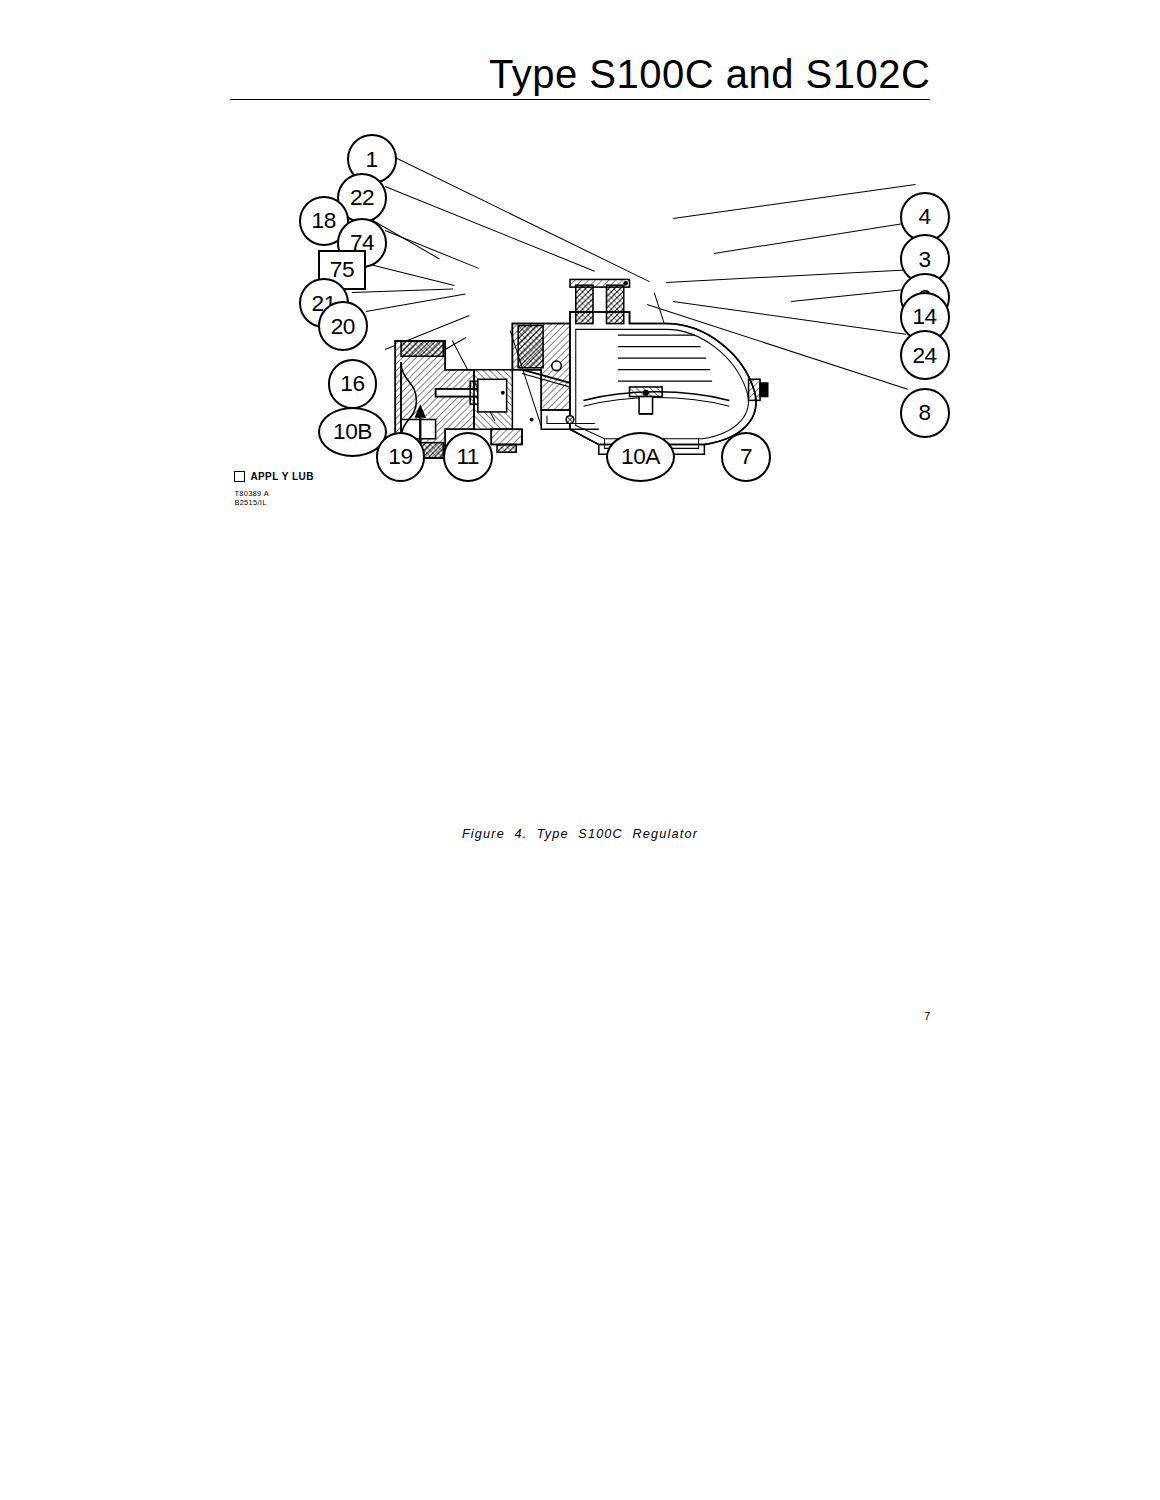Type S100C and S102C
1
4
3
22
18
74
2
14
75
21
20
24
8
16
10B
19
11
10A
7
APPL Y LUB
T80389 A
B2515/IL
Figure 4. Type S100C Regulator
7